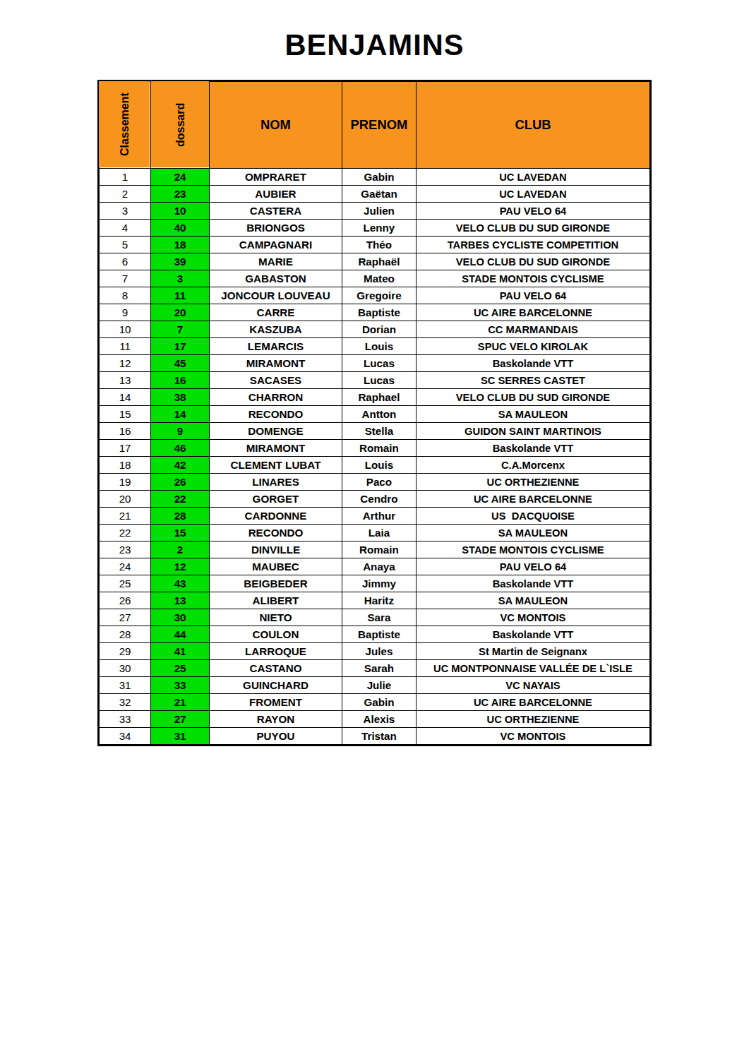BENJAMINS
| Classement | dossard | NOM | PRENOM | CLUB |
| --- | --- | --- | --- | --- |
| 1 | 24 | OMPRARET | Gabin | UC LAVEDAN |
| 2 | 23 | AUBIER | Gaëtan | UC LAVEDAN |
| 3 | 10 | CASTERA | Julien | PAU VELO 64 |
| 4 | 40 | BRIONGOS | Lenny | VELO CLUB DU SUD GIRONDE |
| 5 | 18 | CAMPAGNARI | Théo | TARBES CYCLISTE COMPETITION |
| 6 | 39 | MARIE | Raphaël | VELO CLUB DU SUD GIRONDE |
| 7 | 3 | GABASTON | Mateo | STADE MONTOIS CYCLISME |
| 8 | 11 | JONCOUR LOUVEAU | Gregoire | PAU VELO 64 |
| 9 | 20 | CARRE | Baptiste | UC AIRE BARCELONNE |
| 10 | 7 | KASZUBA | Dorian | CC MARMANDAIS |
| 11 | 17 | LEMARCIS | Louis | SPUC VELO KIROLAK |
| 12 | 45 | MIRAMONT | Lucas | Baskolande VTT |
| 13 | 16 | SACASES | Lucas | SC SERRES CASTET |
| 14 | 38 | CHARRON | Raphael | VELO CLUB DU SUD GIRONDE |
| 15 | 14 | RECONDO | Antton | SA MAULEON |
| 16 | 9 | DOMENGE | Stella | GUIDON SAINT MARTINOIS |
| 17 | 46 | MIRAMONT | Romain | Baskolande VTT |
| 18 | 42 | CLEMENT LUBAT | Louis | C.A.Morcenx |
| 19 | 26 | LINARES | Paco | UC ORTHEZIENNE |
| 20 | 22 | GORGET | Cendro | UC AIRE BARCELONNE |
| 21 | 28 | CARDONNE | Arthur | US DACQUOISE |
| 22 | 15 | RECONDO | Laia | SA MAULEON |
| 23 | 2 | DINVILLE | Romain | STADE MONTOIS CYCLISME |
| 24 | 12 | MAUBEC | Anaya | PAU VELO 64 |
| 25 | 43 | BEIGBEDER | Jimmy | Baskolande VTT |
| 26 | 13 | ALIBERT | Haritz | SA MAULEON |
| 27 | 30 | NIETO | Sara | VC MONTOIS |
| 28 | 44 | COULON | Baptiste | Baskolande VTT |
| 29 | 41 | LARROQUE | Jules | St Martin de Seignanx |
| 30 | 25 | CASTANO | Sarah | UC MONTPONNAISE VALLÉE DE L`ISLE |
| 31 | 33 | GUINCHARD | Julie | VC NAYAIS |
| 32 | 21 | FROMENT | Gabin | UC AIRE BARCELONNE |
| 33 | 27 | RAYON | Alexis | UC ORTHEZIENNE |
| 34 | 31 | PUYOU | Tristan | VC MONTOIS |